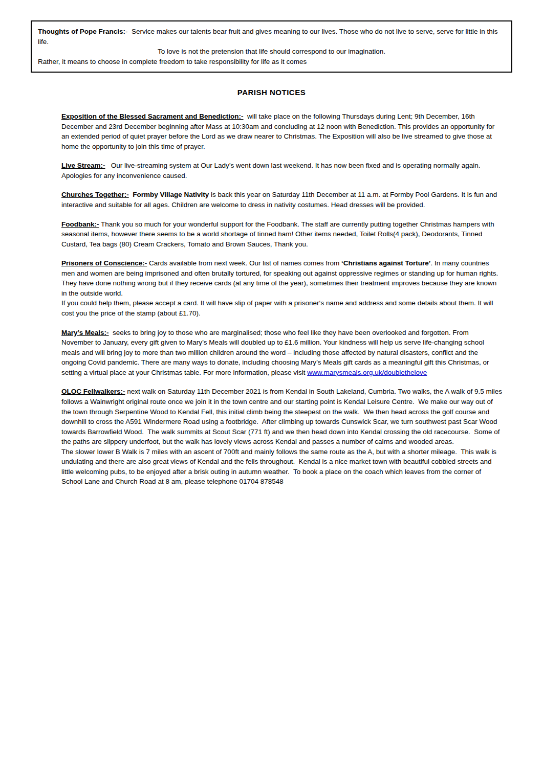Thoughts of Pope Francis:- Service makes our talents bear fruit and gives meaning to our lives. Those who do not live to serve, serve for little in this life.
To love is not the pretension that life should correspond to our imagination.
Rather, it means to choose in complete freedom to take responsibility for life as it comes
PARISH NOTICES
Exposition of the Blessed Sacrament and Benediction:- will take place on the following Thursdays during Lent; 9th December, 16th December and 23rd December beginning after Mass at 10:30am and concluding at 12 noon with Benediction. This provides an opportunity for an extended period of quiet prayer before the Lord as we draw nearer to Christmas. The Exposition will also be live streamed to give those at home the opportunity to join this time of prayer.
Live Stream:- Our live-streaming system at Our Lady’s went down last weekend. It has now been fixed and is operating normally again. Apologies for any inconvenience caused.
Churches Together:- Formby Village Nativity is back this year on Saturday 11th December at 11 a.m. at Formby Pool Gardens. It is fun and interactive and suitable for all ages. Children are welcome to dress in nativity costumes. Head dresses will be provided.
Foodbank:- Thank you so much for your wonderful support for the Foodbank. The staff are currently putting together Christmas hampers with seasonal items, however there seems to be a world shortage of tinned ham! Other items needed, Toilet Rolls(4 pack), Deodorants, Tinned Custard, Tea bags (80) Cream Crackers, Tomato and Brown Sauces, Thank you.
Prisoners of Conscience:- Cards available from next week. Our list of names comes from ‘Christians against Torture’. In many countries men and women are being imprisoned and often brutally tortured, for speaking out against oppressive regimes or standing up for human rights. They have done nothing wrong but if they receive cards (at any time of the year), sometimes their treatment improves because they are known in the outside world.
If you could help them, please accept a card. It will have slip of paper with a prisoner‘s name and address and some details about them. It will cost you the price of the stamp (about £1.70).
Mary’s Meals:- seeks to bring joy to those who are marginalised; those who feel like they have been overlooked and forgotten. From November to January, every gift given to Mary’s Meals will doubled up to £1.6 million. Your kindness will help us serve life-changing school meals and will bring joy to more than two million children around the word – including those affected by natural disasters, conflict and the ongoing Covid pandemic. There are many ways to donate, including choosing Mary’s Meals gift cards as a meaningful gift this Christmas, or setting a virtual place at your Christmas table. For more information, please visit www.marysmeals.org.uk/doublethelove
OLOC Fellwalkers:- next walk on Saturday 11th December 2021 is from Kendal in South Lakeland, Cumbria. Two walks, the A walk of 9.5 miles follows a Wainwright original route once we join it in the town centre and our starting point is Kendal Leisure Centre. We make our way out of the town through Serpentine Wood to Kendal Fell, this initial climb being the steepest on the walk. We then head across the golf course and downhill to cross the A591 Windermere Road using a footbridge. After climbing up towards Cunswick Scar, we turn southwest past Scar Wood towards Barrowfield Wood. The walk summits at Scout Scar (771 ft) and we then head down into Kendal crossing the old racecourse. Some of the paths are slippery underfoot, but the walk has lovely views across Kendal and passes a number of cairns and wooded areas.
The slower lower B Walk is 7 miles with an ascent of 700ft and mainly follows the same route as the A, but with a shorter mileage. This walk is undulating and there are also great views of Kendal and the fells throughout. Kendal is a nice market town with beautiful cobbled streets and little welcoming pubs, to be enjoyed after a brisk outing in autumn weather. To book a place on the coach which leaves from the corner of School Lane and Church Road at 8 am, please telephone 01704 878548